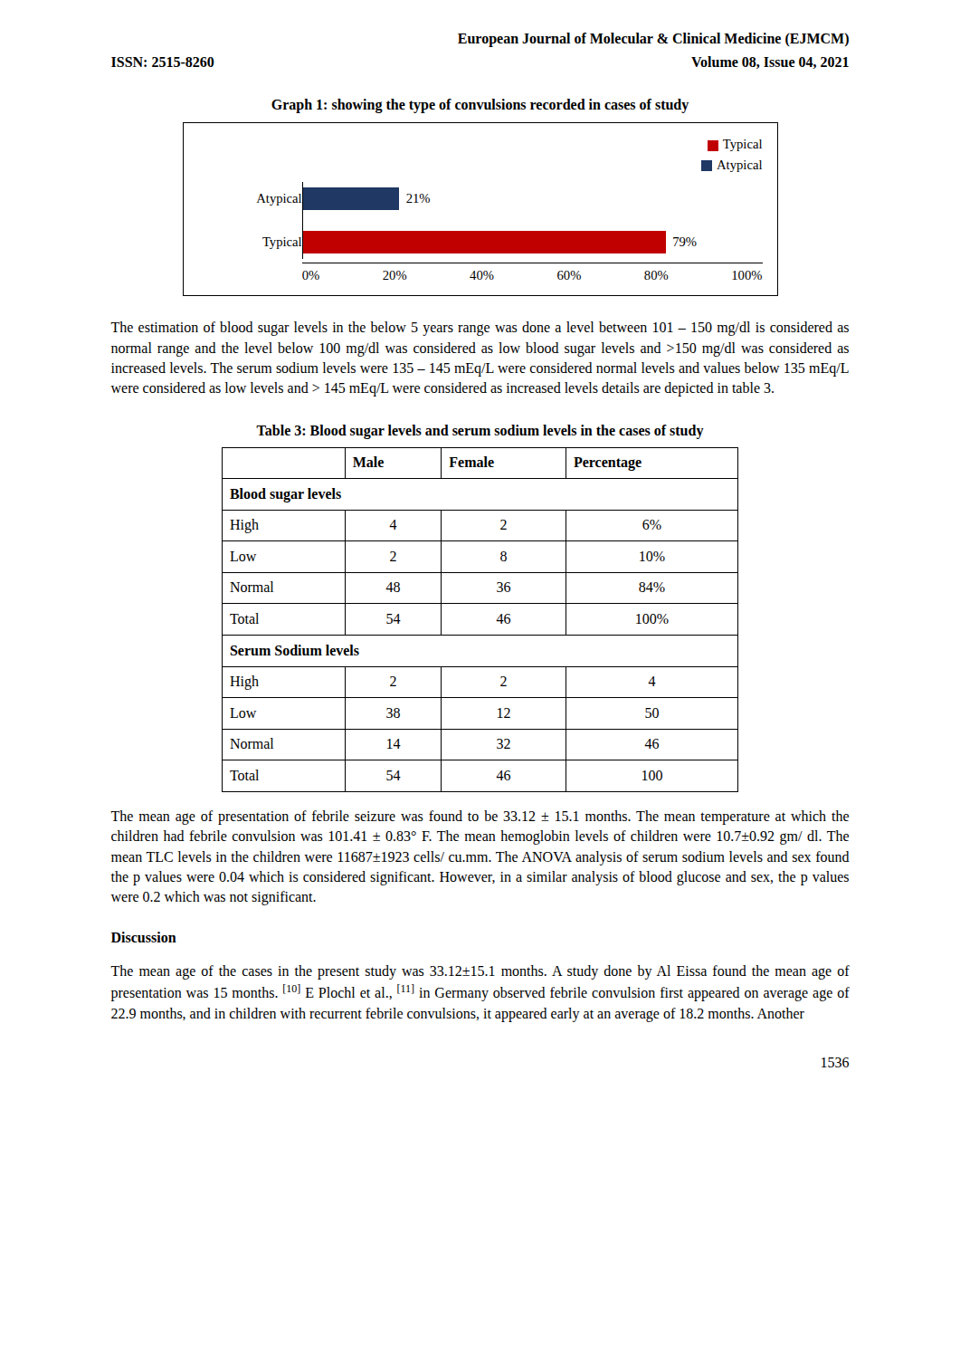European Journal of Molecular & Clinical Medicine (EJMCM)
ISSN: 2515-8260
Volume 08, Issue 04, 2021
Graph 1: showing the type of convulsions recorded in cases of study
Typical
Atypical
| Atypical | 21% |
| Typical | 79% |
0% 20% 40% 60% 80% 100%
The estimation of blood sugar levels in the below 5 years range was done a level between 101 – 150 mg/dl is considered as normal range and the level below 100 mg/dl was considered as low blood sugar levels and >150 mg/dl was considered as increased levels. The serum sodium levels were 135 – 145 mEq/L were considered normal levels and values below 135 mEq/L were considered as low levels and > 145 mEq/L were considered as increased levels details are depicted in table 3.
Table 3: Blood sugar levels and serum sodium levels in the cases of study
| | Male | Female | Percentage |
| --- | --- | --- | --- |
| Blood sugar levels |
| High | 4 | 2 | 6% |
| Low | 2 | 8 | 10% |
| Normal | 48 | 36 | 84% |
| Total | 54 | 46 | 100% |
| Serum Sodium levels |
| High | 2 | 2 | 4 |
| Low | 38 | 12 | 50 |
| Normal | 14 | 32 | 46 |
| Total | 54 | 46 | 100 |
The mean age of presentation of febrile seizure was found to be 33.12 ± 15.1 months. The mean temperature at which the children had febrile convulsion was 101.41 ± 0.83° F. The mean hemoglobin levels of children were 10.7±0.92 gm/ dl. The mean TLC levels in the children were 11687±1923 cells/ cu.mm. The ANOVA analysis of serum sodium levels and sex found the p values were 0.04 which is considered significant. However, in a similar analysis of blood glucose and sex, the p values were 0.2 which was not significant.
Discussion
The mean age of the cases in the present study was 33.12±15.1 months. A study done by Al Eissa found the mean age of presentation was 15 months. [10] E Plochl et al., [11] in Germany observed febrile convulsion first appeared on average age of 22.9 months, and in children with recurrent febrile convulsions, it appeared early at an average of 18.2 months. Another
1536